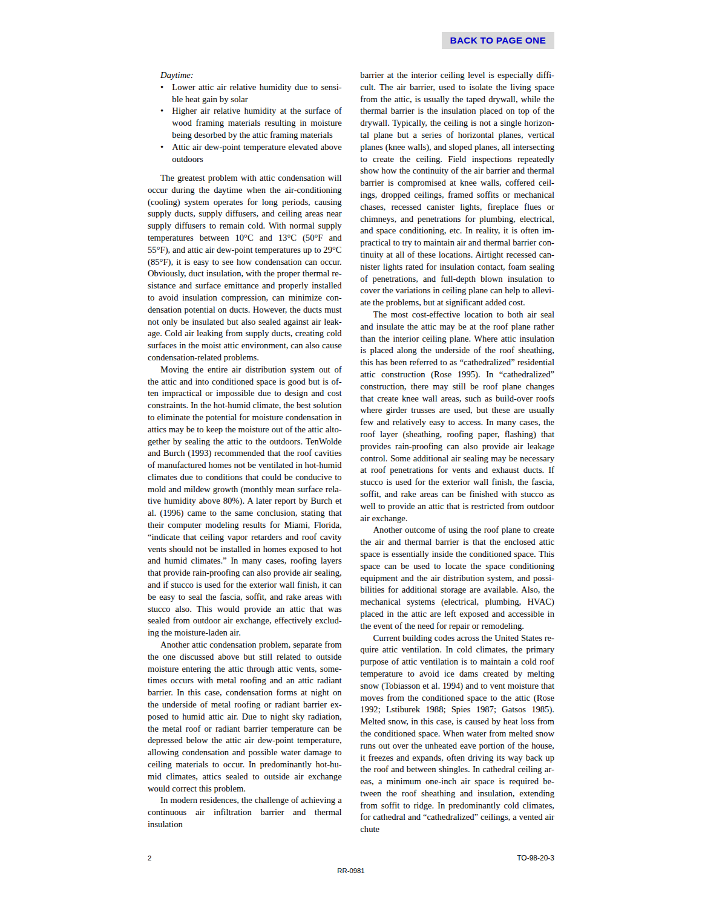BACK TO PAGE ONE
Daytime:
Lower attic air relative humidity due to sensible heat gain by solar
Higher air relative humidity at the surface of wood framing materials resulting in moisture being desorbed by the attic framing materials
Attic air dew-point temperature elevated above outdoors
The greatest problem with attic condensation will occur during the daytime when the air-conditioning (cooling) system operates for long periods, causing supply ducts, supply diffusers, and ceiling areas near supply diffusers to remain cold. With normal supply temperatures between 10°C and 13°C (50°F and 55°F), and attic air dew-point temperatures up to 29°C (85°F), it is easy to see how condensation can occur. Obviously, duct insulation, with the proper thermal resistance and surface emittance and properly installed to avoid insulation compression, can minimize condensation potential on ducts. However, the ducts must not only be insulated but also sealed against air leakage. Cold air leaking from supply ducts, creating cold surfaces in the moist attic environment, can also cause condensation-related problems.
Moving the entire air distribution system out of the attic and into conditioned space is good but is often impractical or impossible due to design and cost constraints. In the hot-humid climate, the best solution to eliminate the potential for moisture condensation in attics may be to keep the moisture out of the attic altogether by sealing the attic to the outdoors. TenWolde and Burch (1993) recommended that the roof cavities of manufactured homes not be ventilated in hot-humid climates due to conditions that could be conducive to mold and mildew growth (monthly mean surface relative humidity above 80%). A later report by Burch et al. (1996) came to the same conclusion, stating that their computer modeling results for Miami, Florida, “indicate that ceiling vapor retarders and roof cavity vents should not be installed in homes exposed to hot and humid climates.” In many cases, roofing layers that provide rain-proofing can also provide air sealing, and if stucco is used for the exterior wall finish, it can be easy to seal the fascia, soffit, and rake areas with stucco also. This would provide an attic that was sealed from outdoor air exchange, effectively excluding the moisture-laden air.
Another attic condensation problem, separate from the one discussed above but still related to outside moisture entering the attic through attic vents, sometimes occurs with metal roofing and an attic radiant barrier. In this case, condensation forms at night on the underside of metal roofing or radiant barrier exposed to humid attic air. Due to night sky radiation, the metal roof or radiant barrier temperature can be depressed below the attic air dew-point temperature, allowing condensation and possible water damage to ceiling materials to occur. In predominantly hot-humid climates, attics sealed to outside air exchange would correct this problem.
In modern residences, the challenge of achieving a continuous air infiltration barrier and thermal insulation
barrier at the interior ceiling level is especially difficult. The air barrier, used to isolate the living space from the attic, is usually the taped drywall, while the thermal barrier is the insulation placed on top of the drywall. Typically, the ceiling is not a single horizontal plane but a series of horizontal planes, vertical planes (knee walls), and sloped planes, all intersecting to create the ceiling. Field inspections repeatedly show how the continuity of the air barrier and thermal barrier is compromised at knee walls, coffered ceilings, dropped ceilings, framed soffits or mechanical chases, recessed canister lights, fireplace flues or chimneys, and penetrations for plumbing, electrical, and space conditioning, etc. In reality, it is often impractical to try to maintain air and thermal barrier continuity at all of these locations. Airtight recessed cannister lights rated for insulation contact, foam sealing of penetrations, and full-depth blown insulation to cover the variations in ceiling plane can help to alleviate the problems, but at significant added cost.
The most cost-effective location to both air seal and insulate the attic may be at the roof plane rather than the interior ceiling plane. Where attic insulation is placed along the underside of the roof sheathing, this has been referred to as “cathedralized” residential attic construction (Rose 1995). In “cathedralized” construction, there may still be roof plane changes that create knee wall areas, such as build-over roofs where girder trusses are used, but these are usually few and relatively easy to access. In many cases, the roof layer (sheathing, roofing paper, flashing) that provides rain-proofing can also provide air leakage control. Some additional air sealing may be necessary at roof penetrations for vents and exhaust ducts. If stucco is used for the exterior wall finish, the fascia, soffit, and rake areas can be finished with stucco as well to provide an attic that is restricted from outdoor air exchange.
Another outcome of using the roof plane to create the air and thermal barrier is that the enclosed attic space is essentially inside the conditioned space. This space can be used to locate the space conditioning equipment and the air distribution system, and possibilities for additional storage are available. Also, the mechanical systems (electrical, plumbing, HVAC) placed in the attic are left exposed and accessible in the event of the need for repair or remodeling.
Current building codes across the United States require attic ventilation. In cold climates, the primary purpose of attic ventilation is to maintain a cold roof temperature to avoid ice dams created by melting snow (Tobiasson et al. 1994) and to vent moisture that moves from the conditioned space to the attic (Rose 1992; Lstiburek 1988; Spies 1987; Gatsos 1985). Melted snow, in this case, is caused by heat loss from the conditioned space. When water from melted snow runs out over the unheated eave portion of the house, it freezes and expands, often driving its way back up the roof and between shingles. In cathedral ceiling areas, a minimum one-inch air space is required between the roof sheathing and insulation, extending from soffit to ridge. In predominantly cold climates, for cathedral and “cathedralized” ceilings, a vented air chute
2 TO-98-20-3
RR-0981